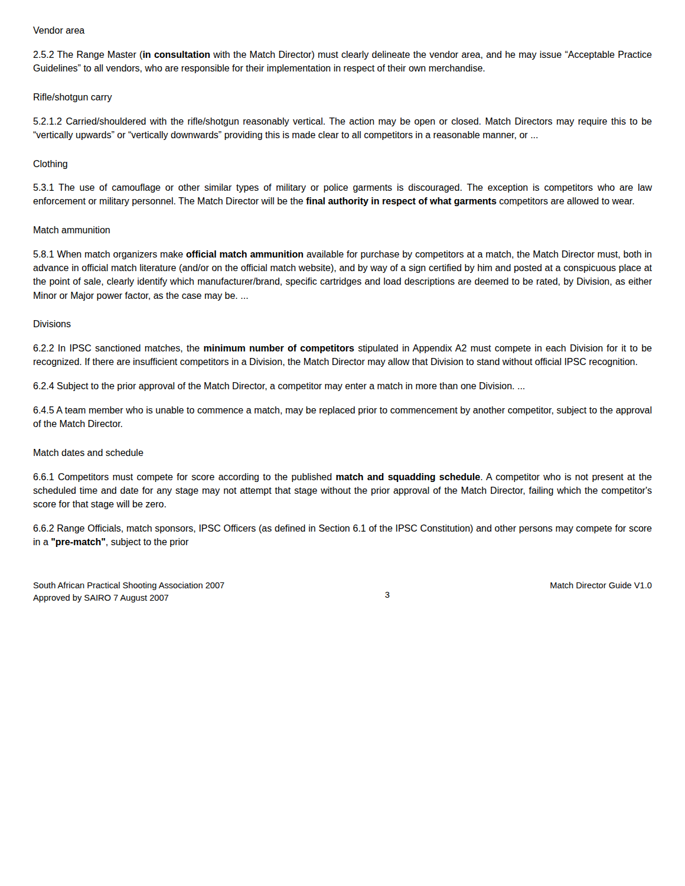Vendor area
2.5.2 The Range Master (in consultation with the Match Director) must clearly delineate the vendor area, and he may issue “Acceptable Practice Guidelines” to all vendors, who are responsible for their implementation in respect of their own merchandise.
Rifle/shotgun carry
5.2.1.2 Carried/shouldered with the rifle/shotgun reasonably vertical. The action may be open or closed. Match Directors may require this to be “vertically upwards” or “vertically downwards” providing this is made clear to all competitors in a reasonable manner, or ...
Clothing
5.3.1 The use of camouflage or other similar types of military or police garments is discouraged. The exception is competitors who are law enforcement or military personnel. The Match Director will be the final authority in respect of what garments competitors are allowed to wear.
Match ammunition
5.8.1 When match organizers make official match ammunition available for purchase by competitors at a match, the Match Director must, both in advance in official match literature (and/or on the official match website), and by way of a sign certified by him and posted at a conspicuous place at the point of sale, clearly identify which manufacturer/brand, specific cartridges and load descriptions are deemed to be rated, by Division, as either Minor or Major power factor, as the case may be. ...
Divisions
6.2.2 In IPSC sanctioned matches, the minimum number of competitors stipulated in Appendix A2 must compete in each Division for it to be recognized. If there are insufficient competitors in a Division, the Match Director may allow that Division to stand without official IPSC recognition.
6.2.4 Subject to the prior approval of the Match Director, a competitor may enter a match in more than one Division. ...
6.4.5 A team member who is unable to commence a match, may be replaced prior to commencement by another competitor, subject to the approval of the Match Director.
Match dates and schedule
6.6.1 Competitors must compete for score according to the published match and squadding schedule. A competitor who is not present at the scheduled time and date for any stage may not attempt that stage without the prior approval of the Match Director, failing which the competitor's score for that stage will be zero.
6.6.2 Range Officials, match sponsors, IPSC Officers (as defined in Section 6.1 of the IPSC Constitution) and other persons may compete for score in a "pre-match", subject to the prior
South African Practical Shooting Association 2007 Approved by SAIRO 7 August 2007
3
Match Director Guide V1.0